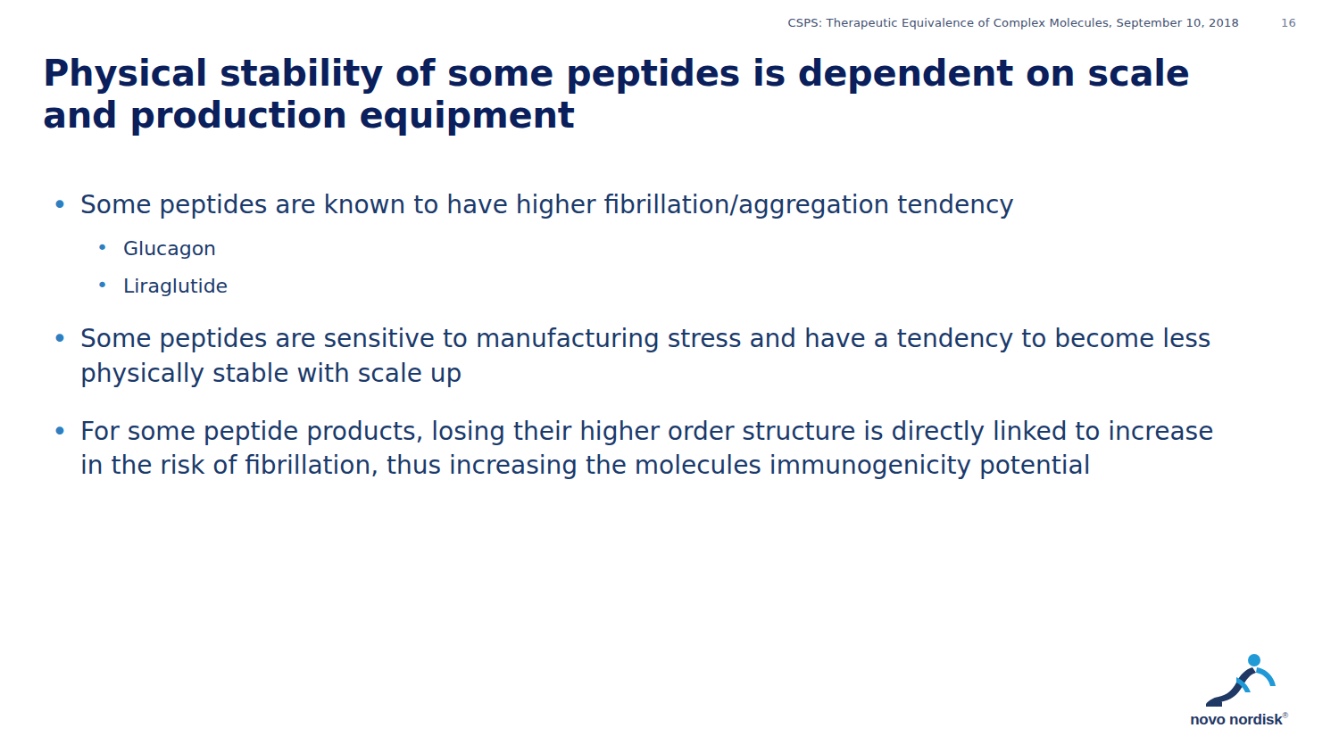CSPS: Therapeutic Equivalence of Complex Molecules, September 10, 2018 16
Physical stability of some peptides is dependent on scale and production equipment
Some peptides are known to have higher fibrillation/aggregation tendency
Glucagon
Liraglutide
Some peptides are sensitive to manufacturing stress and have a tendency to become less physically stable with scale up
For some peptide products, losing their higher order structure is directly linked to increase in the risk of fibrillation, thus increasing the molecules immunogenicity potential
novo nordisk®